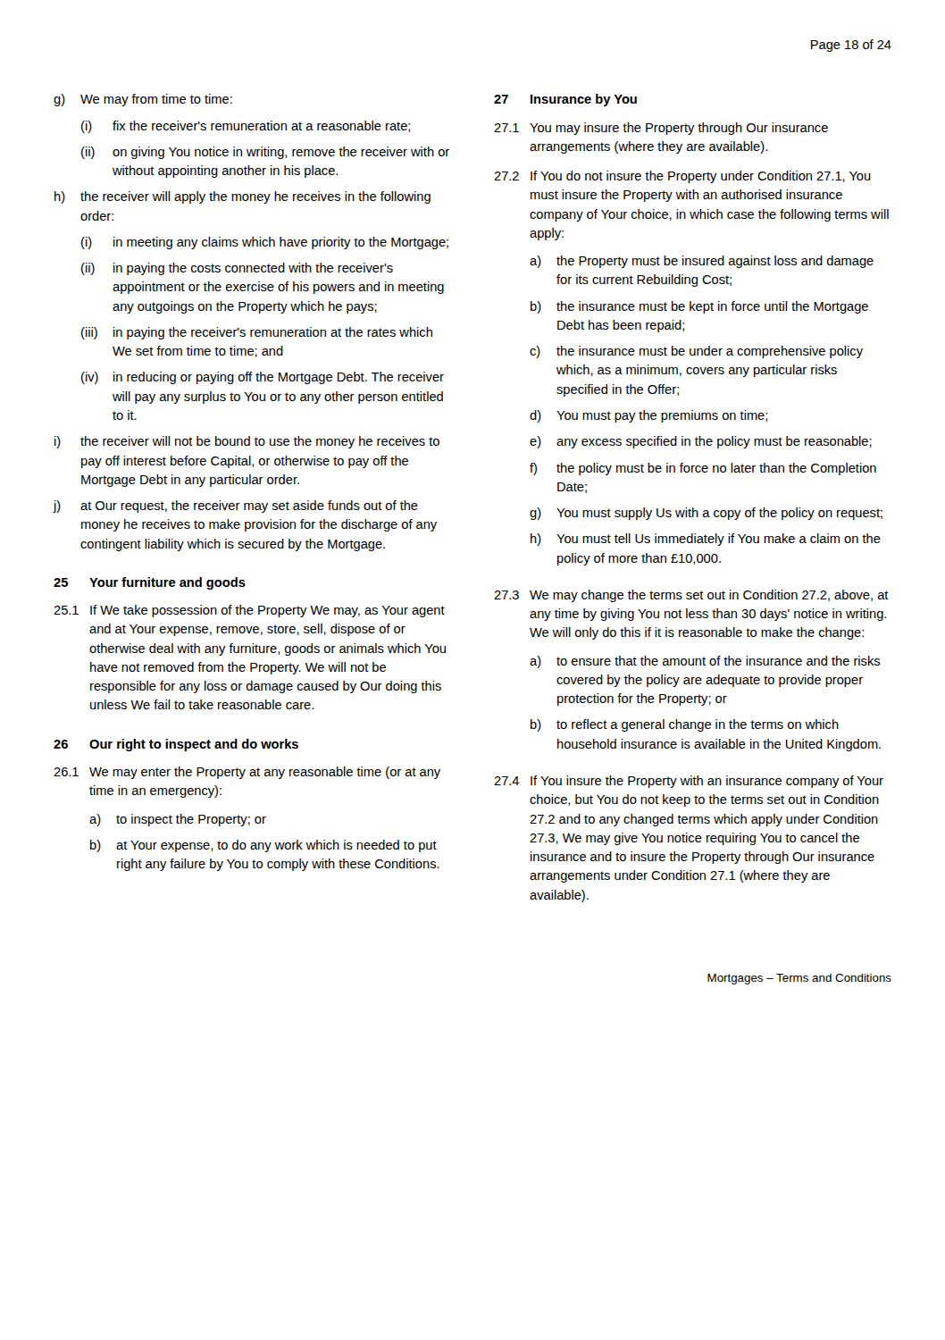Page 18 of 24
g)
We may from time to time:
(i)
fix the receiver's remuneration at a reasonable rate;
(ii)
on giving You notice in writing, remove the receiver with or without appointing another in his place.
h)
the receiver will apply the money he receives in the following order:
(i)
in meeting any claims which have priority to the Mortgage;
(ii)
in paying the costs connected with the receiver's appointment or the exercise of his powers and in meeting any outgoings on the Property which he pays;
(iii)
in paying the receiver's remuneration at the rates which We set from time to time; and
(iv)
in reducing or paying off the Mortgage Debt. The receiver will pay any surplus to You or to any other person entitled to it.
i)
the receiver will not be bound to use the money he receives to pay off interest before Capital, or otherwise to pay off the Mortgage Debt in any particular order.
j)
at Our request, the receiver may set aside funds out of the money he receives to make provision for the discharge of any contingent liability which is secured by the Mortgage.
25
Your furniture and goods
25.1
If We take possession of the Property We may, as Your agent and at Your expense, remove, store, sell, dispose of or otherwise deal with any furniture, goods or animals which You have not removed from the Property. We will not be responsible for any loss or damage caused by Our doing this unless We fail to take reasonable care.
26
Our right to inspect and do works
26.1
We may enter the Property at any reasonable time (or at any time in an emergency):
a)
to inspect the Property; or
b)
at Your expense, to do any work which is needed to put right any failure by You to comply with these Conditions.
27
Insurance by You
27.1
You may insure the Property through Our insurance arrangements (where they are available).
27.2
If You do not insure the Property under Condition 27.1, You must insure the Property with an authorised insurance company of Your choice, in which case the following terms will apply:
a)
the Property must be insured against loss and damage for its current Rebuilding Cost;
b)
the insurance must be kept in force until the Mortgage Debt has been repaid;
c)
the insurance must be under a comprehensive policy which, as a minimum, covers any particular risks specified in the Offer;
d)
You must pay the premiums on time;
e)
any excess specified in the policy must be reasonable;
f)
the policy must be in force no later than the Completion Date;
g)
You must supply Us with a copy of the policy on request;
h)
You must tell Us immediately if You make a claim on the policy of more than £10,000.
27.3
We may change the terms set out in Condition 27.2, above, at any time by giving You not less than 30 days' notice in writing. We will only do this if it is reasonable to make the change:
a)
to ensure that the amount of the insurance and the risks covered by the policy are adequate to provide proper protection for the Property; or
b)
to reflect a general change in the terms on which household insurance is available in the United Kingdom.
27.4
If You insure the Property with an insurance company of Your choice, but You do not keep to the terms set out in Condition 27.2 and to any changed terms which apply under Condition 27.3, We may give You notice requiring You to cancel the insurance and to insure the Property through Our insurance arrangements under Condition 27.1 (where they are available).
Mortgages – Terms and Conditions